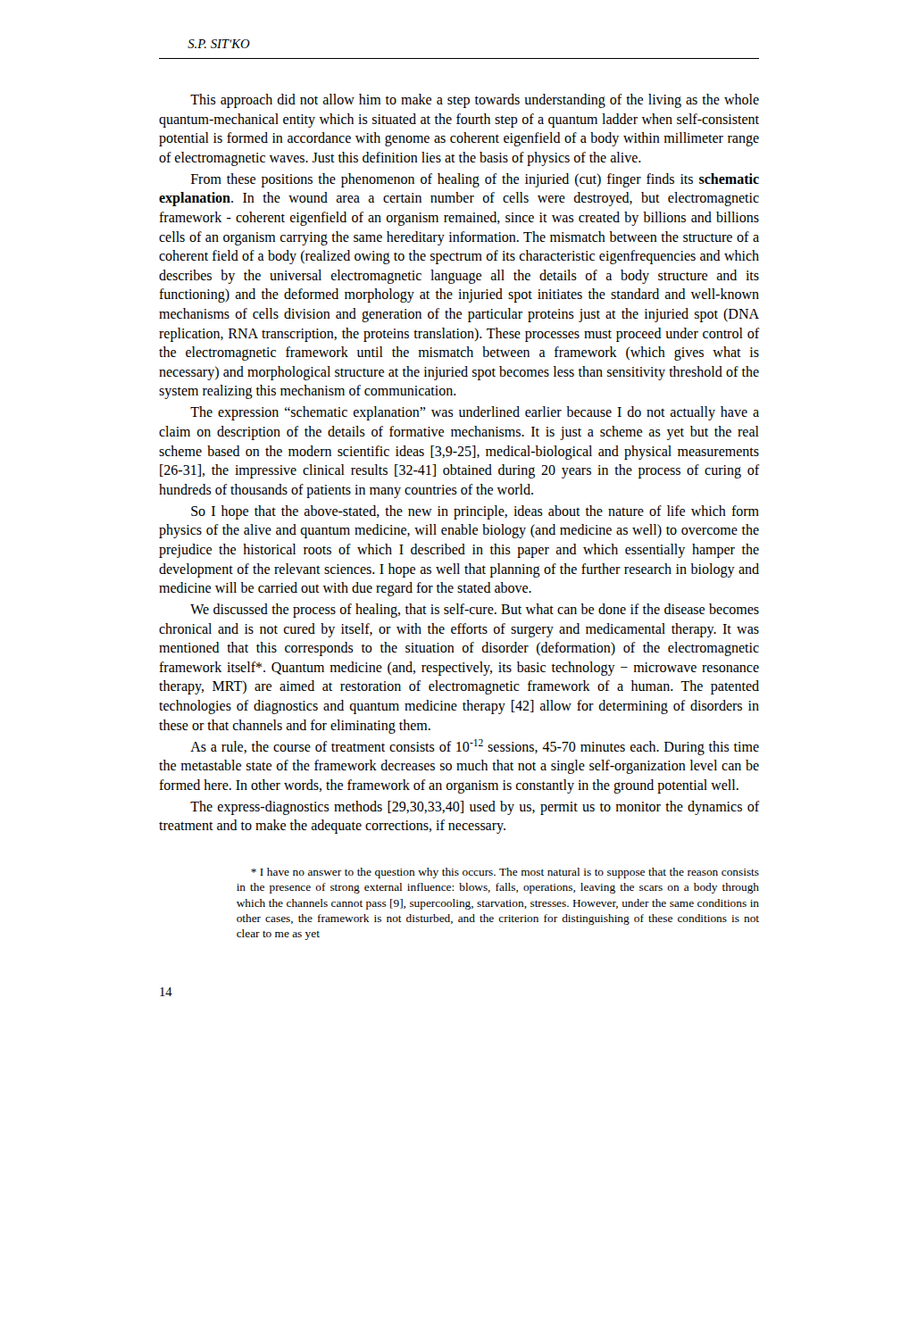S.P. SITʹKO
This approach did not allow him to make a step towards understanding of the living as the whole quantum-mechanical entity which is situated at the fourth step of a quantum ladder when self-consistent potential is formed in accordance with genome as coherent eigenfield of a body within millimeter range of electromagnetic waves. Just this definition lies at the basis of physics of the alive.
From these positions the phenomenon of healing of the injuried (cut) finger finds its schematic explanation. In the wound area a certain number of cells were destroyed, but electromagnetic framework - coherent eigenfield of an organism remained, since it was created by billions and billions cells of an organism carrying the same hereditary information. The mismatch between the structure of a coherent field of a body (realized owing to the spectrum of its characteristic eigenfrequencies and which describes by the universal electromagnetic language all the details of a body structure and its functioning) and the deformed morphology at the injuried spot initiates the standard and well-known mechanisms of cells division and generation of the particular proteins just at the injuried spot (DNA replication, RNA transcription, the proteins translation). These processes must proceed under control of the electromagnetic framework until the mismatch between a framework (which gives what is necessary) and morphological structure at the injuried spot becomes less than sensitivity threshold of the system realizing this mechanism of communication.
The expression “schematic explanation” was underlined earlier because I do not actually have a claim on description of the details of formative mechanisms. It is just a scheme as yet but the real scheme based on the modern scientific ideas [3,9-25], medical-biological and physical measurements [26-31], the impressive clinical results [32-41] obtained during 20 years in the process of curing of hundreds of thousands of patients in many countries of the world.
So I hope that the above-stated, the new in principle, ideas about the nature of life which form physics of the alive and quantum medicine, will enable biology (and medicine as well) to overcome the prejudice the historical roots of which I described in this paper and which essentially hamper the development of the relevant sciences. I hope as well that planning of the further research in biology and medicine will be carried out with due regard for the stated above.
We discussed the process of healing, that is self-cure. But what can be done if the disease becomes chronical and is not cured by itself, or with the efforts of surgery and medicamental therapy. It was mentioned that this corresponds to the situation of disorder (deformation) of the electromagnetic framework itself*. Quantum medicine (and, respectively, its basic technology − microwave resonance therapy, MRT) are aimed at restoration of electromagnetic framework of a human. The patented technologies of diagnostics and quantum medicine therapy [42] allow for determining of disorders in these or that channels and for eliminating them.
As a rule, the course of treatment consists of 10-12 sessions, 45-70 minutes each. During this time the metastable state of the framework decreases so much that not a single self-organization level can be formed here. In other words, the framework of an organism is constantly in the ground potential well.
The express-diagnostics methods [29,30,33,40] used by us, permit us to monitor the dynamics of treatment and to make the adequate corrections, if necessary.
* I have no answer to the question why this occurs. The most natural is to suppose that the reason consists in the presence of strong external influence: blows, falls, operations, leaving the scars on a body through which the channels cannot pass [9], supercooling, starvation, stresses. However, under the same conditions in other cases, the framework is not disturbed, and the criterion for distinguishing of these conditions is not clear to me as yet
14